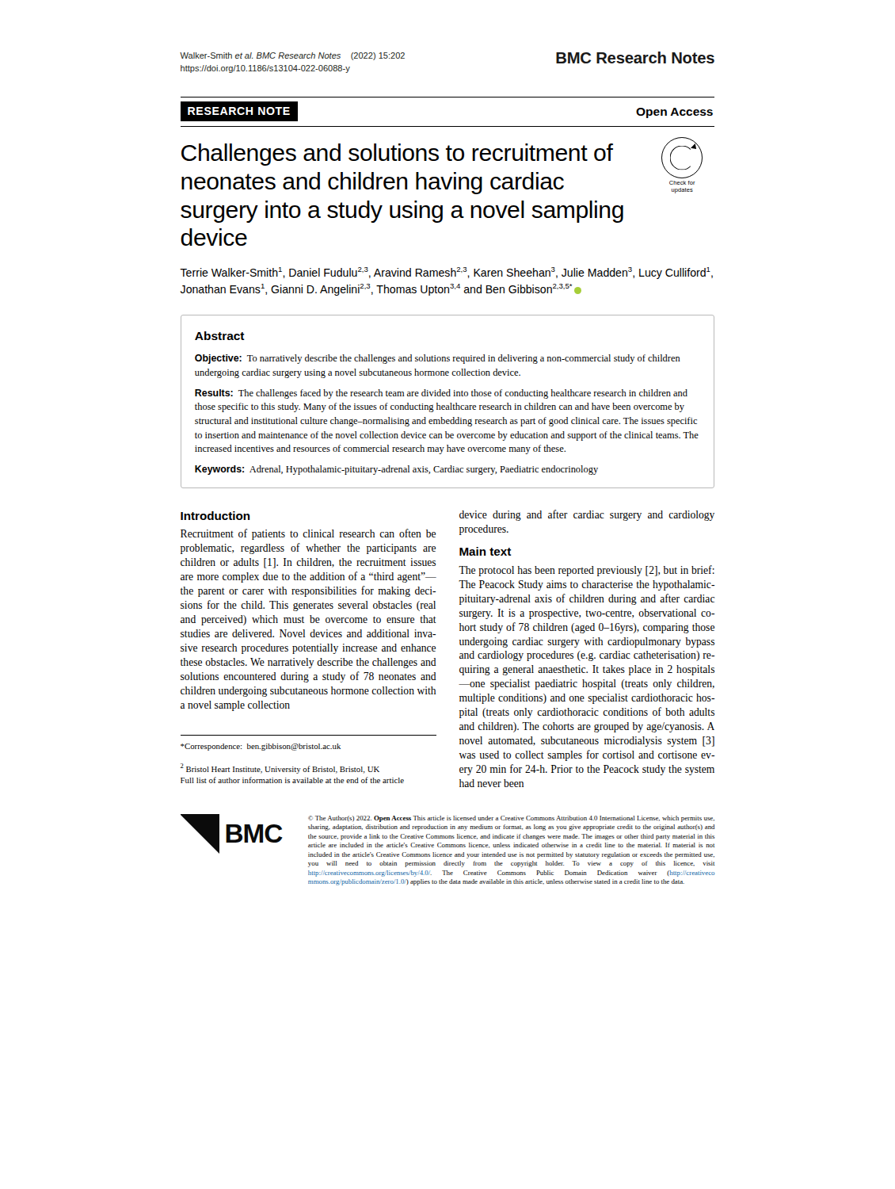Walker-Smith et al. BMC Research Notes (2022) 15:202 https://doi.org/10.1186/s13104-022-06088-y
BMC Research Notes
RESEARCH NOTE Open Access
Check for
updates
Challenges and solutions to recruitment of neonates and children having cardiac surgery into a study using a novel sampling device
Terrie Walker-Smith1, Daniel Fudulu2,3, Aravind Ramesh2,3, Karen Sheehan3, Julie Madden3, Lucy Culliford1, Jonathan Evans1, Gianni D. Angelini2,3, Thomas Upton3,4 and Ben Gibbison2,3,5*
Abstract
Objective: To narratively describe the challenges and solutions required in delivering a non-commercial study of children undergoing cardiac surgery using a novel subcutaneous hormone collection device.
Results: The challenges faced by the research team are divided into those of conducting healthcare research in children and those specific to this study. Many of the issues of conducting healthcare research in children can and have been overcome by structural and institutional culture change–normalising and embedding research as part of good clinical care. The issues specific to insertion and maintenance of the novel collection device can be overcome by education and support of the clinical teams. The increased incentives and resources of commercial research may have overcome many of these.
Keywords: Adrenal, Hypothalamic-pituitary-adrenal axis, Cardiac surgery, Paediatric endocrinology
Introduction
Recruitment of patients to clinical research can often be problematic, regardless of whether the participants are children or adults [1]. In children, the recruitment issues are more complex due to the addition of a “third agent”—the parent or carer with responsibilities for making decisions for the child. This generates several obstacles (real and perceived) which must be overcome to ensure that studies are delivered. Novel devices and additional invasive research procedures potentially increase and enhance these obstacles. We narratively describe the challenges and solutions encountered during a study of 78 neonates and children undergoing subcutaneous hormone collection with a novel sample collection
*Correspondence: ben.gibbison@bristol.ac.uk
2 Bristol Heart Institute, University of Bristol, Bristol, UK
Full list of author information is available at the end of the article
device during and after cardiac surgery and cardiology procedures.
Main text
The protocol has been reported previously [2], but in brief: The Peacock Study aims to characterise the hypothalamic-pituitary-adrenal axis of children during and after cardiac surgery. It is a prospective, two-centre, observational cohort study of 78 children (aged 0–16yrs), comparing those undergoing cardiac surgery with cardiopulmonary bypass and cardiology procedures (e.g. cardiac catheterisation) requiring a general anaesthetic. It takes place in 2 hospitals—one specialist paediatric hospital (treats only children, multiple conditions) and one specialist cardiothoracic hospital (treats only cardiothoracic conditions of both adults and children). The cohorts are grouped by age/cyanosis. A novel automated, subcutaneous microdialysis system [3] was used to collect samples for cortisol and cortisone every 20 min for 24-h. Prior to the Peacock study the system had never been
BMC
© The Author(s) 2022. Open Access This article is licensed under a Creative Commons Attribution 4.0 International License, which permits use, sharing, adaptation, distribution and reproduction in any medium or format, as long as you give appropriate credit to the original author(s) and the source, provide a link to the Creative Commons licence, and indicate if changes were made. The images or other third party material in this article are included in the article's Creative Commons licence, unless indicated otherwise in a credit line to the material. If material is not included in the article's Creative Commons licence and your intended use is not permitted by statutory regulation or exceeds the permitted use, you will need to obtain permission directly from the copyright holder. To view a copy of this licence, visit http://creativecommons.org/licenses/by/4.0/. The Creative Commons Public Domain Dedication waiver (http://creativeco mmons.org/publicdomain/zero/1.0/) applies to the data made available in this article, unless otherwise stated in a credit line to the data.